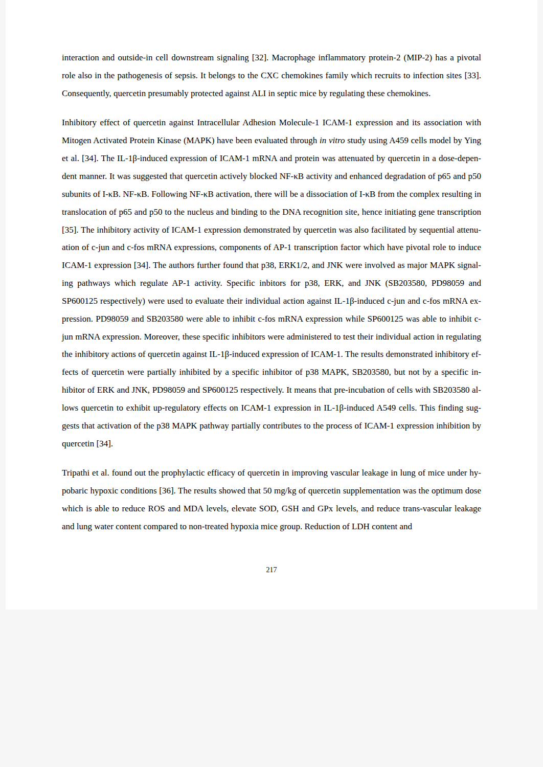interaction and outside-in cell downstream signaling [32]. Macrophage inflammatory protein-2 (MIP-2) has a pivotal role also in the pathogenesis of sepsis. It belongs to the CXC chemokines family which recruits to infection sites [33]. Consequently, quercetin presumably protected against ALI in septic mice by regulating these chemokines.
Inhibitory effect of quercetin against Intracellular Adhesion Molecule-1 ICAM-1 expression and its association with Mitogen Activated Protein Kinase (MAPK) have been evaluated through in vitro study using A459 cells model by Ying et al. [34]. The IL-1β-induced expression of ICAM-1 mRNA and protein was attenuated by quercetin in a dose-dependent manner. It was suggested that quercetin actively blocked NF-κB activity and enhanced degradation of p65 and p50 subunits of I-κB. NF-κB. Following NF-κB activation, there will be a dissociation of I-κB from the complex resulting in translocation of p65 and p50 to the nucleus and binding to the DNA recognition site, hence initiating gene transcription [35]. The inhibitory activity of ICAM-1 expression demonstrated by quercetin was also facilitated by sequential attenuation of c-jun and c-fos mRNA expressions, components of AP-1 transcription factor which have pivotal role to induce ICAM-1 expression [34]. The authors further found that p38, ERK1/2, and JNK were involved as major MAPK signaling pathways which regulate AP-1 activity. Specific inbitors for p38, ERK, and JNK (SB203580, PD98059 and SP600125 respectively) were used to evaluate their individual action against IL-1β-induced c-jun and c-fos mRNA expression. PD98059 and SB203580 were able to inhibit c-fos mRNA expression while SP600125 was able to inhibit c-jun mRNA expression. Moreover, these specific inhibitors were administered to test their individual action in regulating the inhibitory actions of quercetin against IL-1β-induced expression of ICAM-1. The results demonstrated inhibitory effects of quercetin were partially inhibited by a specific inhibitor of p38 MAPK, SB203580, but not by a specific inhibitor of ERK and JNK, PD98059 and SP600125 respectively. It means that pre-incubation of cells with SB203580 allows quercetin to exhibit up-regulatory effects on ICAM-1 expression in IL-1β-induced A549 cells. This finding suggests that activation of the p38 MAPK pathway partially contributes to the process of ICAM-1 expression inhibition by quercetin [34].
Tripathi et al. found out the prophylactic efficacy of quercetin in improving vascular leakage in lung of mice under hypobaric hypoxic conditions [36]. The results showed that 50 mg/kg of quercetin supplementation was the optimum dose which is able to reduce ROS and MDA levels, elevate SOD, GSH and GPx levels, and reduce trans-vascular leakage and lung water content compared to non-treated hypoxia mice group. Reduction of LDH content and
217